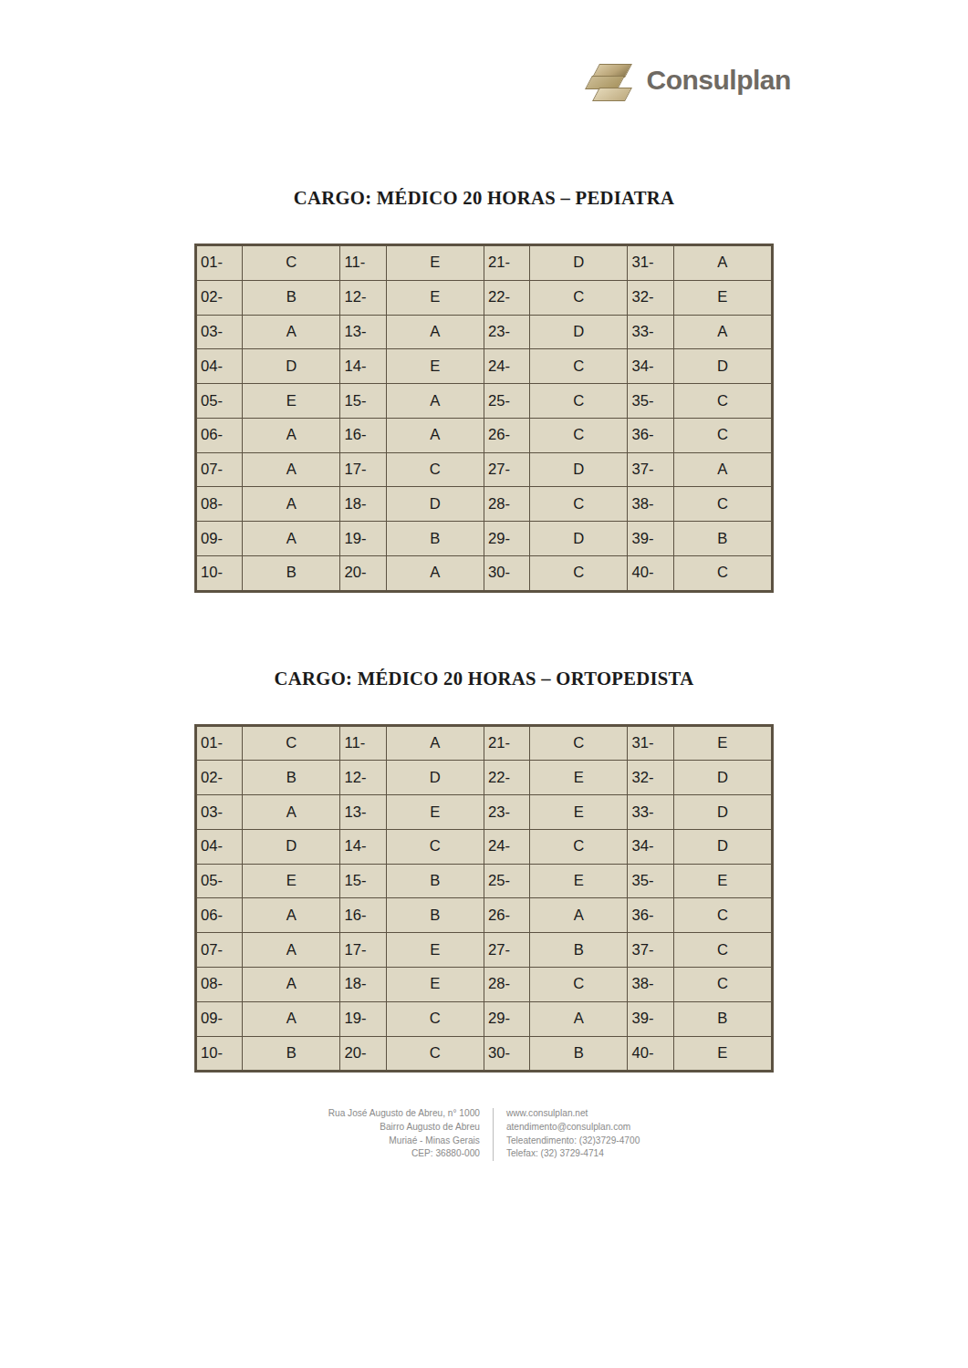Consulplan
CARGO: MÉDICO 20 HORAS – PEDIATRA
| 01- | C | 11- | E | 21- | D | 31- | A |
| 02- | B | 12- | E | 22- | C | 32- | E |
| 03- | A | 13- | A | 23- | D | 33- | A |
| 04- | D | 14- | E | 24- | C | 34- | D |
| 05- | E | 15- | A | 25- | C | 35- | C |
| 06- | A | 16- | A | 26- | C | 36- | C |
| 07- | A | 17- | C | 27- | D | 37- | A |
| 08- | A | 18- | D | 28- | C | 38- | C |
| 09- | A | 19- | B | 29- | D | 39- | B |
| 10- | B | 20- | A | 30- | C | 40- | C |
CARGO: MÉDICO 20 HORAS – ORTOPEDISTA
| 01- | C | 11- | A | 21- | C | 31- | E |
| 02- | B | 12- | D | 22- | E | 32- | D |
| 03- | A | 13- | E | 23- | E | 33- | D |
| 04- | D | 14- | C | 24- | C | 34- | D |
| 05- | E | 15- | B | 25- | E | 35- | E |
| 06- | A | 16- | B | 26- | A | 36- | C |
| 07- | A | 17- | E | 27- | B | 37- | C |
| 08- | A | 18- | E | 28- | C | 38- | C |
| 09- | A | 19- | C | 29- | A | 39- | B |
| 10- | B | 20- | C | 30- | B | 40- | E |
Rua José Augusto de Abreu, n° 1000
Bairro Augusto de Abreu
Muriaé - Minas Gerais
CEP: 36880-000
www.consulplan.net
atendimento@consulplan.com
Teleatendimento: (32)3729-4700
Telefax: (32) 3729-4714